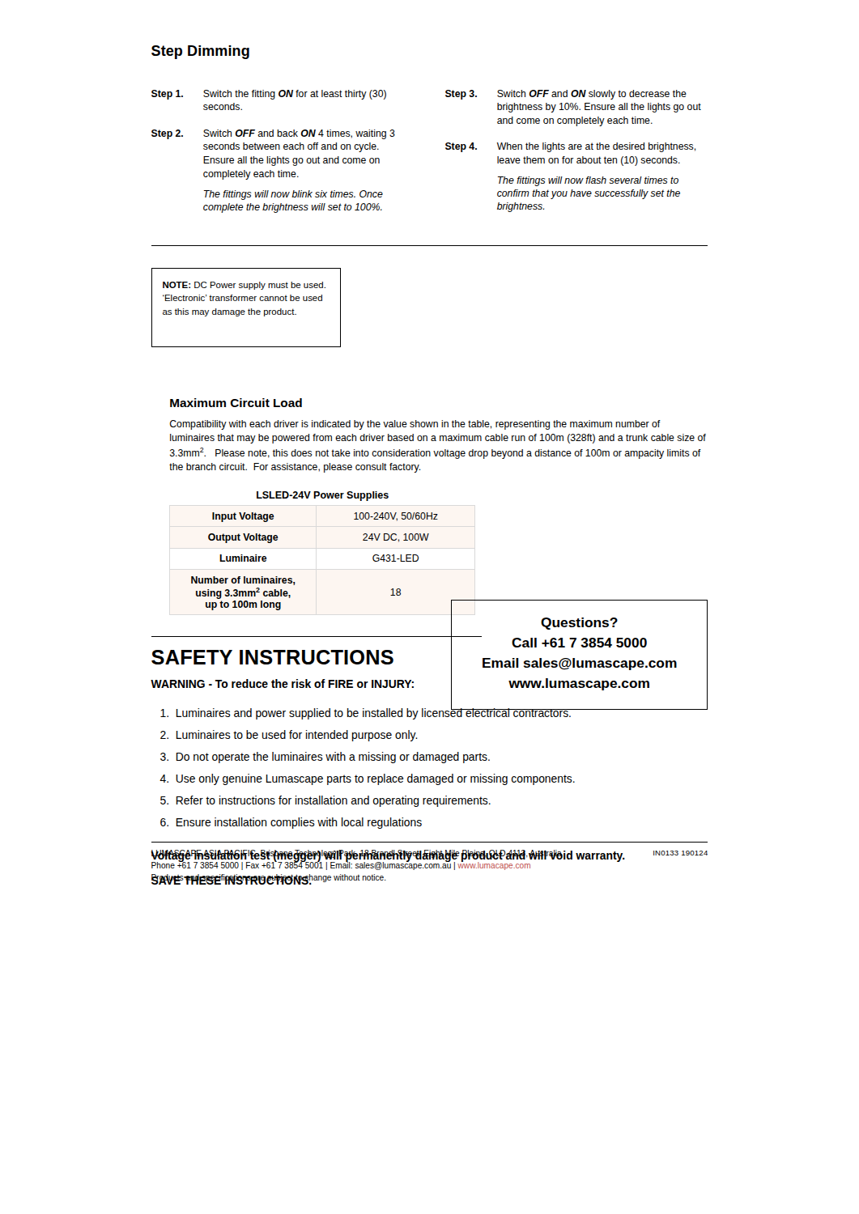Step Dimming
Step 1.
Switch the fitting ON for at least thirty (30) seconds.
Step 2.
Switch OFF and back ON 4 times, waiting 3 seconds between each off and on cycle. Ensure all the lights go out and come on completely each time. The fittings will now blink six times. Once complete the brightness will set to 100%.
Step 3.
Switch OFF and ON slowly to decrease the brightness by 10%. Ensure all the lights go out and come on completely each time.
Step 4.
When the lights are at the desired brightness, leave them on for about ten (10) seconds. The fittings will now flash several times to confirm that you have successfully set the brightness.
NOTE: DC Power supply must be used. ‘Electronic’ transformer cannot be used as this may damage the product.
Maximum Circuit Load
Compatibility with each driver is indicated by the value shown in the table, representing the maximum number of luminaires that may be powered from each driver based on a maximum cable run of 100m (328ft) and a trunk cable size of 3.3mm2. Please note, this does not take into consideration voltage drop beyond a distance of 100m or ampacity limits of the branch circuit. For assistance, please consult factory.
LSLED-24V Power Supplies
| Input Voltage | 100-240V, 50/60Hz |
| Output Voltage | 24V DC, 100W |
| Luminaire | G431-LED |
| Number of luminaires, using 3.3mm 2 cable, up to 100m long | 18 |
Questions?
Call +61 7 3854 5000
Email sales@lumascape.com
www.lumascape.com
SAFETY INSTRUCTIONS
WARNING - To reduce the risk of FIRE or INJURY:
Luminaires and power supplied to be installed by licensed electrical contractors.
Luminaires to be used for intended purpose only.
Do not operate the luminaires with a missing or damaged parts.
Use only genuine Lumascape parts to replace damaged or missing components.
Refer to instructions for installation and operating requirements.
Ensure installation complies with local regulations
Voltage insulation test (megger) will permanently damage product and will void warranty.
SAVE THESE INSTRUCTIONS.
IN0133 190124 LUMASCAPE ASIA PACIFIC Brisbane Technology Park, 18 Brandl Street, Eight Mile Plains, QLD 4113, Australia
Phone +61 7 3854 5000 | Fax +61 7 3854 5001 | Email: sales@lumascape.com.au | www.lumacape.com
Products and specifications are subject to change without notice.